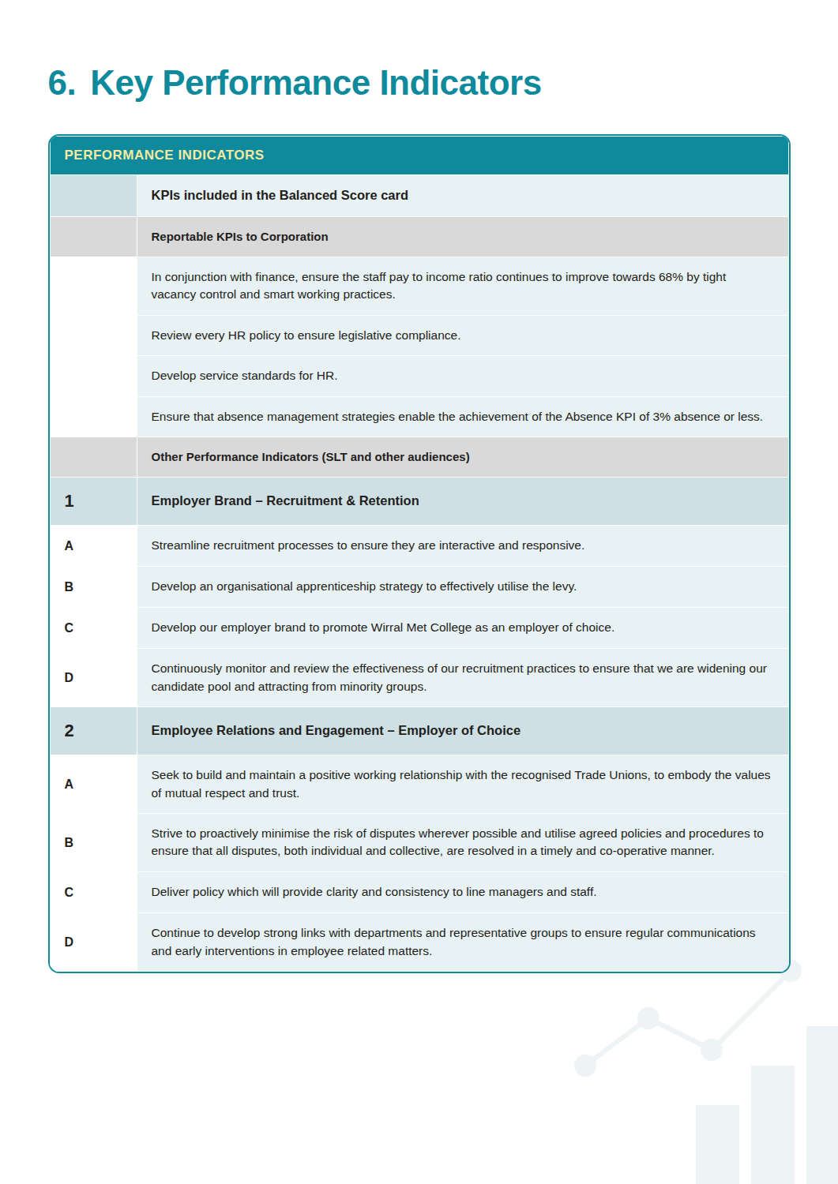6. Key Performance Indicators
| PERFORMANCE INDICATORS |
| --- |
| | KPIs included in the Balanced Score card |
| | Reportable KPIs to Corporation |
| | In conjunction with finance, ensure the staff pay to income ratio continues to improve towards 68% by tight vacancy control and smart working practices. |
| | Review every HR policy to ensure legislative compliance. |
| | Develop service standards for HR. |
| | Ensure that absence management strategies enable the achievement of the Absence KPI of 3% absence or less. |
| | Other Performance Indicators (SLT and other audiences) |
| 1 | Employer Brand – Recruitment & Retention |
| A | Streamline recruitment processes to ensure they are interactive and responsive. |
| B | Develop an organisational apprenticeship strategy to effectively utilise the levy. |
| C | Develop our employer brand to promote Wirral Met College as an employer of choice. |
| D | Continuously monitor and review the effectiveness of our recruitment practices to ensure that we are widening our candidate pool and attracting from minority groups. |
| 2 | Employee Relations and Engagement – Employer of Choice |
| A | Seek to build and maintain a positive working relationship with the recognised Trade Unions, to embody the values of mutual respect and trust. |
| B | Strive to proactively minimise the risk of disputes wherever possible and utilise agreed policies and procedures to ensure that all disputes, both individual and collective, are resolved in a timely and co-operative manner. |
| C | Deliver policy which will provide clarity and consistency to line managers and staff. |
| D | Continue to develop strong links with departments and representative groups to ensure regular communications and early interventions in employee related matters. |